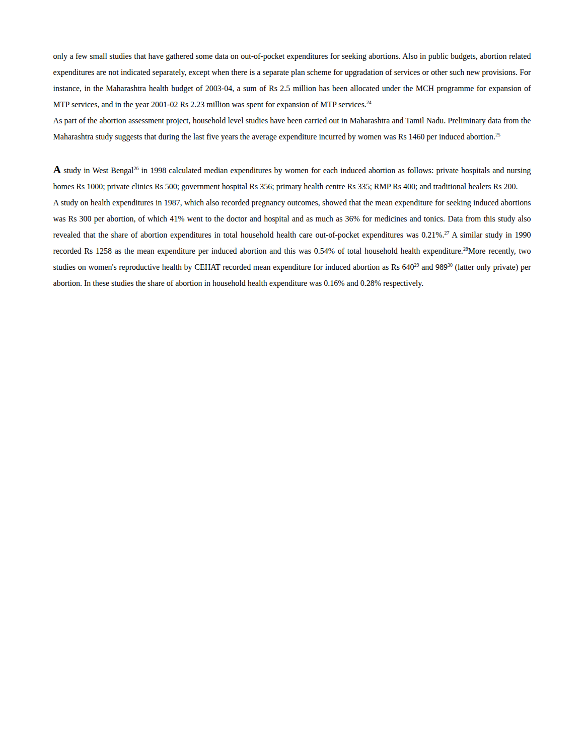only a few small studies that have gathered some data on out-of-pocket expenditures for seeking abortions. Also in public budgets, abortion related expenditures are not indicated separately, except when there is a separate plan scheme for upgradation of services or other such new provisions. For instance, in the Maharashtra health budget of 2003-04, a sum of Rs 2.5 million has been allocated under the MCH programme for expansion of MTP services, and in the year 2001-02 Rs 2.23 million was spent for expansion of MTP services.24
As part of the abortion assessment project, household level studies have been carried out in Maharashtra and Tamil Nadu. Preliminary data from the Maharashtra study suggests that during the last five years the average expenditure incurred by women was Rs 1460 per induced abortion.25
A study in West Bengal26 in 1998 calculated median expenditures by women for each induced abortion as follows: private hospitals and nursing homes Rs 1000; private clinics Rs 500; government hospital Rs 356; primary health centre Rs 335; RMP Rs 400; and traditional healers Rs 200.
A study on health expenditures in 1987, which also recorded pregnancy outcomes, showed that the mean expenditure for seeking induced abortions was Rs 300 per abortion, of which 41% went to the doctor and hospital and as much as 36% for medicines and tonics. Data from this study also revealed that the share of abortion expenditures in total household health care out-of-pocket expenditures was 0.21%.27 A similar study in 1990 recorded Rs 1258 as the mean expenditure per induced abortion and this was 0.54% of total household health expenditure.28More recently, two studies on women's reproductive health by CEHAT recorded mean expenditure for induced abortion as Rs 64029 and 98930 (latter only private) per abortion. In these studies the share of abortion in household health expenditure was 0.16% and 0.28% respectively.